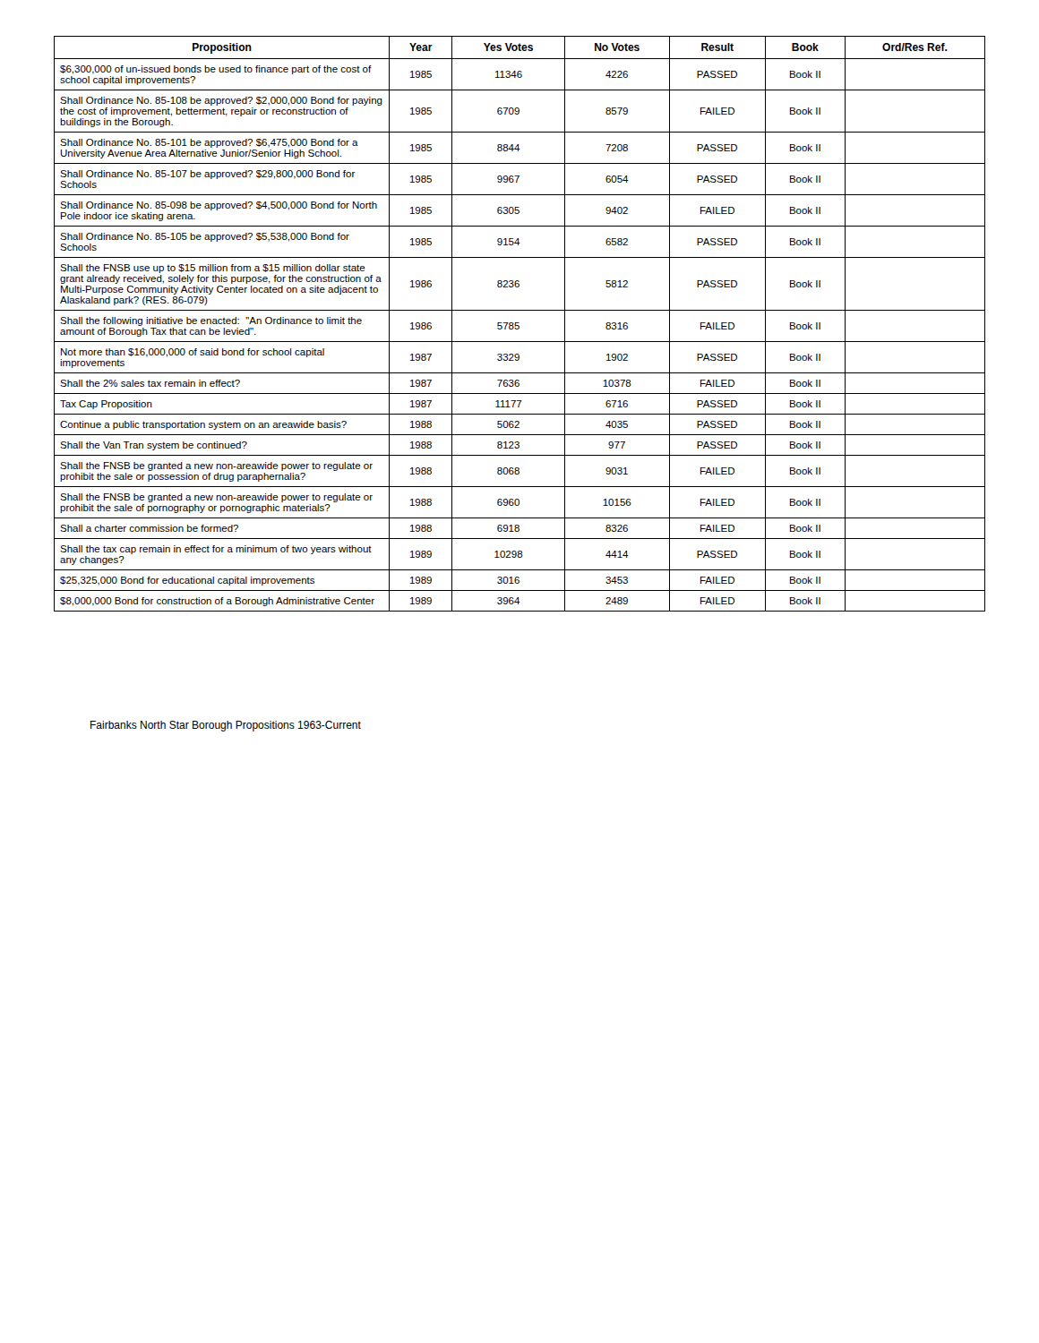| Proposition | Year | Yes Votes | No Votes | Result | Book | Ord/Res Ref. |
| --- | --- | --- | --- | --- | --- | --- |
| $6,300,000 of un-issued bonds be used to finance part of the cost of school capital improvements? | 1985 | 11346 | 4226 | PASSED | Book II | |
| Shall Ordinance No. 85-108 be approved? $2,000,000 Bond for paying the cost of improvement, betterment, repair or reconstruction of buildings in the Borough. | 1985 | 6709 | 8579 | FAILED | Book II | |
| Shall Ordinance No. 85-101 be approved? $6,475,000 Bond for a University Avenue Area Alternative Junior/Senior High School. | 1985 | 8844 | 7208 | PASSED | Book II | |
| Shall Ordinance No. 85-107 be approved? $29,800,000 Bond for Schools | 1985 | 9967 | 6054 | PASSED | Book II | |
| Shall Ordinance No. 85-098 be approved? $4,500,000 Bond for North Pole indoor ice skating arena. | 1985 | 6305 | 9402 | FAILED | Book II | |
| Shall Ordinance No. 85-105 be approved? $5,538,000 Bond for Schools | 1985 | 9154 | 6582 | PASSED | Book II | |
| Shall the FNSB use up to $15 million from a $15 million dollar state grant already received, solely for this purpose, for the construction of a Multi-Purpose Community Activity Center located on a site adjacent to Alaskaland park? (RES. 86-079) | 1986 | 8236 | 5812 | PASSED | Book II | |
| Shall the following initiative be enacted: "An Ordinance to limit the amount of Borough Tax that can be levied". | 1986 | 5785 | 8316 | FAILED | Book II | |
| Not more than $16,000,000 of said bond for school capital improvements | 1987 | 3329 | 1902 | PASSED | Book II | |
| Shall the 2% sales tax remain in effect? | 1987 | 7636 | 10378 | FAILED | Book II | |
| Tax Cap Proposition | 1987 | 11177 | 6716 | PASSED | Book II | |
| Continue a public transportation system on an areawide basis? | 1988 | 5062 | 4035 | PASSED | Book II | |
| Shall the Van Tran system be continued? | 1988 | 8123 | 977 | PASSED | Book II | |
| Shall the FNSB be granted a new non-areawide power to regulate or prohibit the sale or possession of drug paraphernalia? | 1988 | 8068 | 9031 | FAILED | Book II | |
| Shall the FNSB be granted a new non-areawide power to regulate or prohibit the sale of pornography or pornographic materials? | 1988 | 6960 | 10156 | FAILED | Book II | |
| Shall a charter commission be formed? | 1988 | 6918 | 8326 | FAILED | Book II | |
| Shall the tax cap remain in effect for a minimum of two years without any changes? | 1989 | 10298 | 4414 | PASSED | Book II | |
| $25,325,000 Bond for educational capital improvements | 1989 | 3016 | 3453 | FAILED | Book II | |
| $8,000,000 Bond for construction of a Borough Administrative Center | 1989 | 3964 | 2489 | FAILED | Book II | |
Fairbanks North Star Borough Propositions 1963-Current